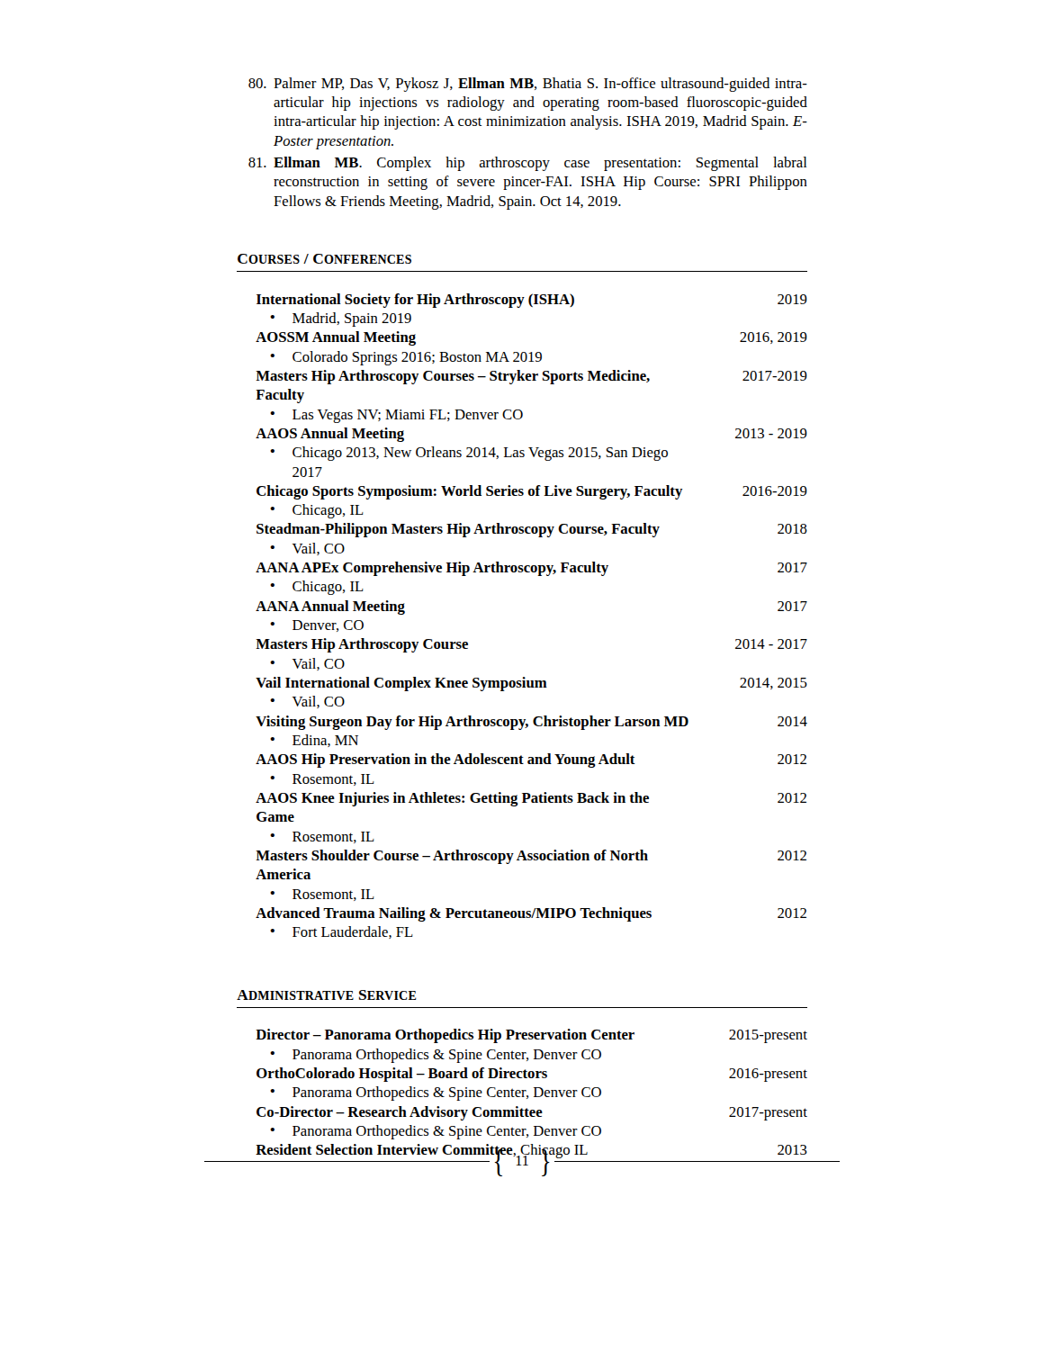80 Palmer MP, Das V, Pykosz J, Ellman MB, Bhatia S. In-office ultrasound-guided intra-articular hip injections vs radiology and operating room-based fluoroscopic-guided intra-articular hip injection: A cost minimization analysis. ISHA 2019, Madrid Spain. E-Poster presentation.
81 Ellman MB. Complex hip arthroscopy case presentation: Segmental labral reconstruction in setting of severe pincer-FAI. ISHA Hip Course: SPRI Philippon Fellows & Friends Meeting, Madrid, Spain. Oct 14, 2019.
COURSES / CONFERENCES
| International Society for Hip Arthroscopy (ISHA) | 2019 |
| Madrid, Spain 2019 | |
| AOSSM Annual Meeting | 2016, 2019 |
| Colorado Springs 2016; Boston MA 2019 | |
| Masters Hip Arthroscopy Courses – Stryker Sports Medicine, Faculty | 2017-2019 |
| Las Vegas NV; Miami FL; Denver CO | |
| AAOS Annual Meeting | 2013 - 2019 |
| Chicago 2013, New Orleans 2014, Las Vegas 2015, San Diego 2017 | |
| Chicago Sports Symposium: World Series of Live Surgery, Faculty | 2016-2019 |
| Chicago, IL | |
| Steadman-Philippon Masters Hip Arthroscopy Course, Faculty | 2018 |
| Vail, CO | |
| AANA APEx Comprehensive Hip Arthroscopy, Faculty | 2017 |
| Chicago, IL | |
| AANA Annual Meeting | 2017 |
| Denver, CO | |
| Masters Hip Arthroscopy Course | 2014 - 2017 |
| Vail, CO | |
| Vail International Complex Knee Symposium | 2014, 2015 |
| Vail, CO | |
| Visiting Surgeon Day for Hip Arthroscopy, Christopher Larson MD | 2014 |
| Edina, MN | |
| AAOS Hip Preservation in the Adolescent and Young Adult | 2012 |
| Rosemont, IL | |
| AAOS Knee Injuries in Athletes: Getting Patients Back in the Game | 2012 |
| Rosemont, IL | |
| Masters Shoulder Course – Arthroscopy Association of North America | 2012 |
| Rosemont, IL | |
| Advanced Trauma Nailing & Percutaneous/MIPO Techniques | 2012 |
| Fort Lauderdale, FL | |
ADMINISTRATIVE SERVICE
| Director – Panorama Orthopedics Hip Preservation Center | 2015-present |
| Panorama Orthopedics & Spine Center, Denver CO | |
| OrthoColorado Hospital – Board of Directors | 2016-present |
| Panorama Orthopedics & Spine Center, Denver CO | |
| Co-Director – Research Advisory Committee | 2017-present |
| Panorama Orthopedics & Spine Center, Denver CO | |
| Resident Selection Interview Committee , Chicago IL | 2013 |
{ 11 }